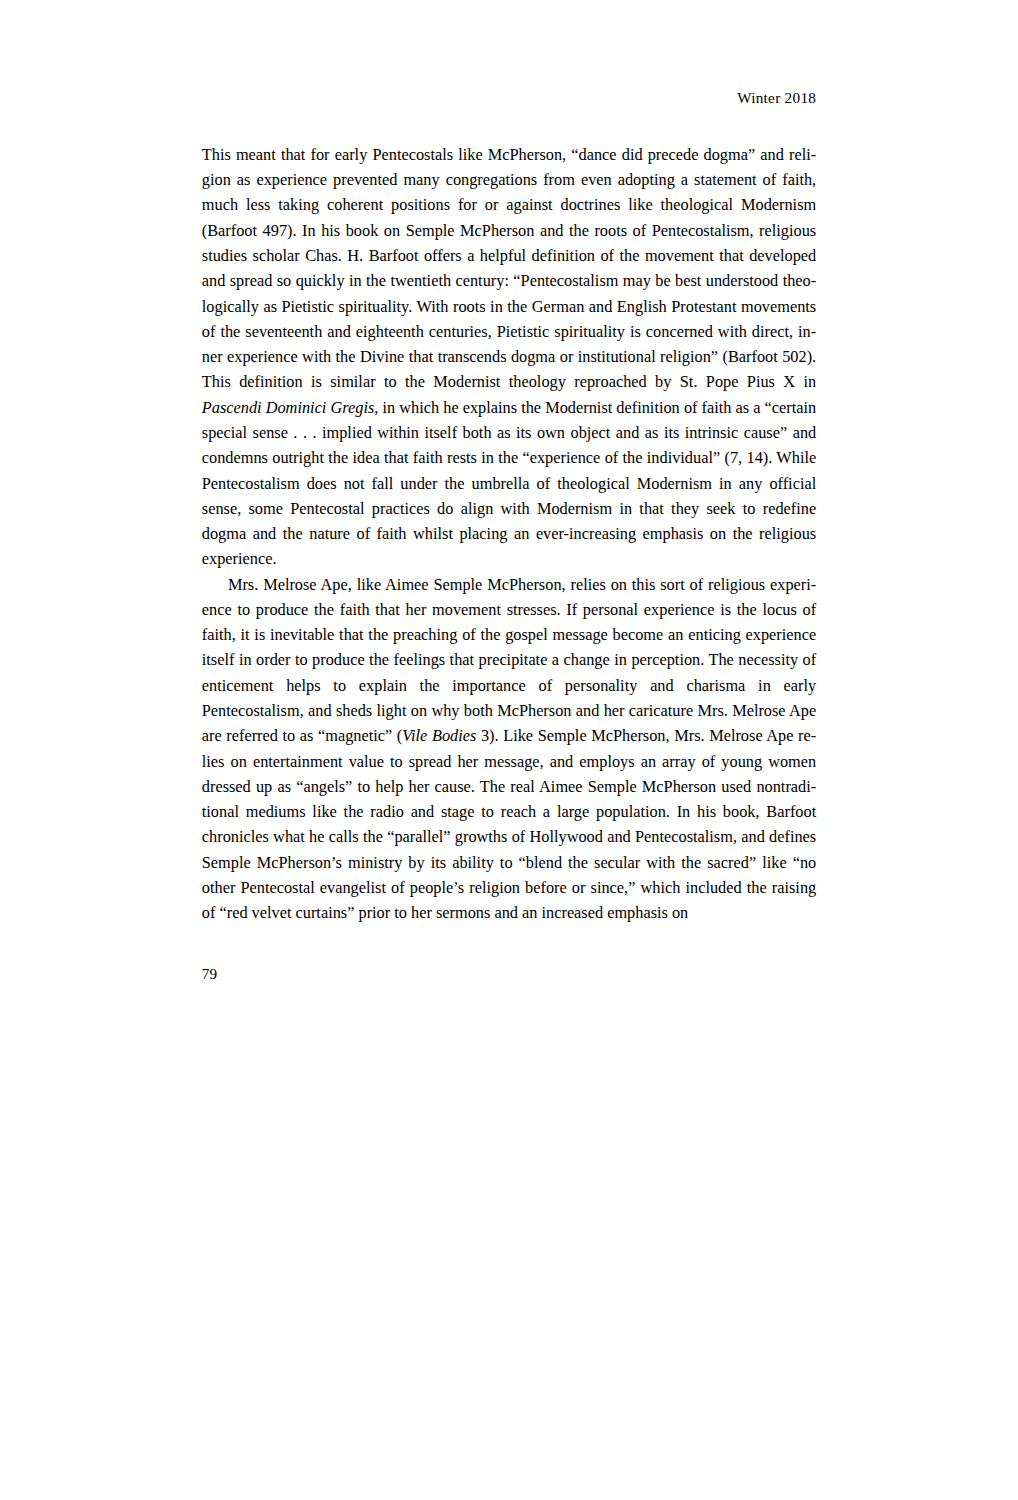Winter 2018
This meant that for early Pentecostals like McPherson, “dance did precede dogma” and religion as experience prevented many congregations from even adopting a statement of faith, much less taking coherent positions for or against doctrines like theological Modernism (Barfoot 497). In his book on Semple McPherson and the roots of Pentecostalism, religious studies scholar Chas. H. Barfoot offers a helpful definition of the movement that developed and spread so quickly in the twentieth century: “Pentecostalism may be best understood theologically as Pietistic spirituality. With roots in the German and English Protestant movements of the seventeenth and eighteenth centuries, Pietistic spirituality is concerned with direct, inner experience with the Divine that transcends dogma or institutional religion” (Barfoot 502). This definition is similar to the Modernist theology reproached by St. Pope Pius X in Pascendi Dominici Gregis, in which he explains the Modernist definition of faith as a “certain special sense . . . implied within itself both as its own object and as its intrinsic cause” and condemns outright the idea that faith rests in the “experience of the individual” (7, 14). While Pentecostalism does not fall under the umbrella of theological Modernism in any official sense, some Pentecostal practices do align with Modernism in that they seek to redefine dogma and the nature of faith whilst placing an ever-increasing emphasis on the religious experience.
Mrs. Melrose Ape, like Aimee Semple McPherson, relies on this sort of religious experience to produce the faith that her movement stresses. If personal experience is the locus of faith, it is inevitable that the preaching of the gospel message become an enticing experience itself in order to produce the feelings that precipitate a change in perception. The necessity of enticement helps to explain the importance of personality and charisma in early Pentecostalism, and sheds light on why both McPherson and her caricature Mrs. Melrose Ape are referred to as “magnetic” (Vile Bodies 3). Like Semple McPherson, Mrs. Melrose Ape relies on entertainment value to spread her message, and employs an array of young women dressed up as “angels” to help her cause. The real Aimee Semple McPherson used nontraditional mediums like the radio and stage to reach a large population. In his book, Barfoot chronicles what he calls the “parallel” growths of Hollywood and Pentecostalism, and defines Semple McPherson’s ministry by its ability to “blend the secular with the sacred” like “no other Pentecostal evangelist of people’s religion before or since,” which included the raising of “red velvet curtains” prior to her sermons and an increased emphasis on
79